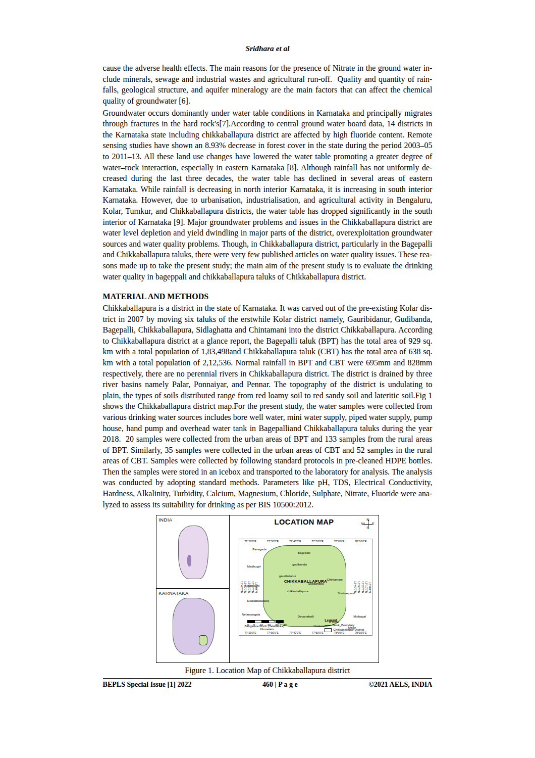Sridhara et al
cause the adverse health effects. The main reasons for the presence of Nitrate in the ground water include minerals, sewage and industrial wastes and agricultural run-off. Quality and quantity of rainfalls, geological structure, and aquifer mineralogy are the main factors that can affect the chemical quality of groundwater [6].
Groundwater occurs dominantly under water table conditions in Karnataka and principally migrates through fractures in the hard rock's[7].According to central ground water board data, 14 districts in the Karnataka state including chikkaballapura district are affected by high fluoride content. Remote sensing studies have shown an 8.93% decrease in forest cover in the state during the period 2003–05 to 2011–13. All these land use changes have lowered the water table promoting a greater degree of water–rock interaction, especially in eastern Karnataka [8]. Although rainfall has not uniformly decreased during the last three decades, the water table has declined in several areas of eastern Karnataka. While rainfall is decreasing in north interior Karnataka, it is increasing in south interior Karnataka. However, due to urbanisation, industrialisation, and agricultural activity in Bengaluru, Kolar, Tumkur, and Chikkaballapura districts, the water table has dropped significantly in the south interior of Karnataka [9]. Major groundwater problems and issues in the Chikkaballapura district are water level depletion and yield dwindling in major parts of the district, overexploitation groundwater sources and water quality problems. Though, in Chikkaballapura district, particularly in the Bagepalli and Chikkaballapura taluks, there were very few published articles on water quality issues. These reasons made up to take the present study; the main aim of the present study is to evaluate the drinking water quality in bageppali and chikkaballapura taluks of Chikkaballapura district.
MATERIAL AND METHODS
Chikkaballapura is a district in the state of Karnataka. It was carved out of the pre-existing Kolar district in 2007 by moving six taluks of the erstwhile Kolar district namely, Gauribidanur, Gudibanda, Bagepalli, Chikkaballapura, Sidlaghatta and Chintamani into the district Chikkaballapura. According to Chikkaballapura district at a glance report, the Bagepalli taluk (BPT) has the total area of 929 sq. km with a total population of 1,83,498and Chikkaballapura taluk (CBT) has the total area of 638 sq. km with a total population of 2,12,536. Normal rainfall in BPT and CBT were 695mm and 828mm respectively, there are no perennial rivers in Chikkaballapura district. The district is drained by three river basins namely Palar, Ponnaiyar, and Pennar. The topography of the district is undulating to plain, the types of soils distributed range from red loamy soil to red sandy soil and lateritic soil.Fig 1 shows the Chikkaballapura district map.For the present study, the water samples were collected from various drinking water sources includes bore well water, mini water supply, piped water supply, pump house, hand pump and overhead water tank in Bagepalliand Chikkaballapura taluks during the year 2018. 20 samples were collected from the urban areas of BPT and 133 samples from the rural areas of BPT. Similarly, 35 samples were collected in the urban areas of CBT and 52 samples in the rural areas of CBT. Samples were collected by following standard protocols in pre-cleaned HDPE bottles. Then the samples were stored in an icebox and transported to the laboratory for analysis. The analysis was conducted by adopting standard methods. Parameters like pH, TDS, Electrical Conductivity, Hardness, Alkalinity, Turbidity, Calcium, Magnesium, Chloride, Sulphate, Nitrate, Fluoride were analyzed to assess its suitability for drinking as per BIS 10500:2012.
INDIA
KARNATAKA
LOCATION MAP
N S W E
77°20'0"E 77°30'0"E 77°40'0"E 77°50'0"E 78°0'0"E 78°10'0"E
77°20'0"E 77°30'0"E 77°40'0"E 77°50'0"E 78°0'0"E 78°10'0"E
13°0'0"N 13°10'0"N 13°20'0"N 13°30'0"N 13°40'0"N
13°0'0"N 13°10'0"N 13°20'0"N 13°30'0"N 13°40'0"N
CHIKKABALLAPURA
Pavagada Madhugiri Koratagere Doddaballapura Nelamangala Bangalore North (Yelahanka) Bagepalli gudibanda gauribidanur chikkaballapura Sidlaghatta Chintamani Srinivaspura Devanahalli Hoskote Kolar Malur Mulbagal
Legend
Taluk_Boundary
Chikkaballapur District
0510203040
Kilometers
Figure 1. Location Map of Chikkaballapura district
BEPLS Special Issue [1] 2022 460 | P a g e ©2021 AELS, INDIA